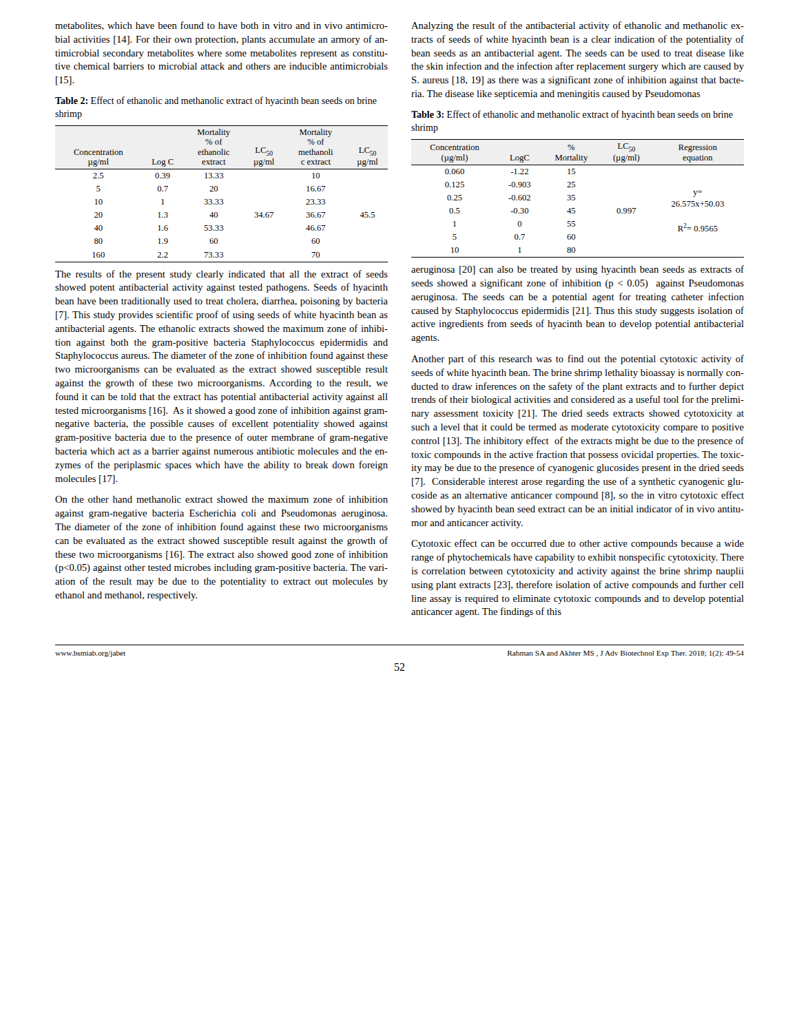metabolites, which have been found to have both in vitro and in vivo antimicrobial activities [14]. For their own protection, plants accumulate an armory of antimicrobial secondary metabolites where some metabolites represent as constitutive chemical barriers to microbial attack and others are inducible antimicrobials [15].
Table 2: Effect of ethanolic and methanolic extract of hyacinth bean seeds on brine shrimp
| Concentration µg/ml | Log C | Mortality % of ethanolic extract | LC 50 µg/ml | Mortality % of methanoli c extract | LC 50 µg/ml |
| --- | --- | --- | --- | --- | --- |
| 2.5 | 0.39 | 13.33 | 34.67 | 10 | 45.5 |
| 5 | 0.7 | 20 | 16.67 |
| 10 | 1 | 33.33 | 23.33 |
| 20 | 1.3 | 40 | 36.67 |
| 40 | 1.6 | 53.33 | 46.67 |
| 80 | 1.9 | 60 | 60 |
| 160 | 2.2 | 73.33 | 70 |
The results of the present study clearly indicated that all the extract of seeds showed potent antibacterial activity against tested pathogens. Seeds of hyacinth bean have been traditionally used to treat cholera, diarrhea, poisoning by bacteria [7]. This study provides scientific proof of using seeds of white hyacinth bean as antibacterial agents. The ethanolic extracts showed the maximum zone of inhibition against both the gram-positive bacteria Staphylococcus epidermidis and Staphylococcus aureus. The diameter of the zone of inhibition found against these two microorganisms can be evaluated as the extract showed susceptible result against the growth of these two microorganisms. According to the result, we found it can be told that the extract has potential antibacterial activity against all tested microorganisms [16]. As it showed a good zone of inhibition against gram-negative bacteria, the possible causes of excellent potentiality showed against gram-positive bacteria due to the presence of outer membrane of gram-negative bacteria which act as a barrier against numerous antibiotic molecules and the enzymes of the periplasmic spaces which have the ability to break down foreign molecules [17].
On the other hand methanolic extract showed the maximum zone of inhibition against gram-negative bacteria Escherichia coli and Pseudomonas aeruginosa. The diameter of the zone of inhibition found against these two microorganisms can be evaluated as the extract showed susceptible result against the growth of these two microorganisms [16]. The extract also showed good zone of inhibition (p<0.05) against other tested microbes including gram-positive bacteria. The variation of the result may be due to the potentiality to extract out molecules by ethanol and methanol, respectively.
Analyzing the result of the antibacterial activity of ethanolic and methanolic extracts of seeds of white hyacinth bean is a clear indication of the potentiality of bean seeds as an antibacterial agent. The seeds can be used to treat disease like the skin infection and the infection after replacement surgery which are caused by S. aureus [18, 19] as there was a significant zone of inhibition against that bacteria. The disease like septicemia and meningitis caused by Pseudomonas
Table 3: Effect of ethanolic and methanolic extract of hyacinth bean seeds on brine shrimp
| Concentration (µg/ml) | LogC | % Mortality | LC 50 (µg/ml) | Regression equation |
| --- | --- | --- | --- | --- |
| 0.060 | -1.22 | 15 | 0.997 | y= 26.575x+50.03 R 2 = 0.9565 |
| 0.125 | -0.903 | 25 |
| 0.25 | -0.602 | 35 |
| 0.5 | -0.30 | 45 |
| 1 | 0 | 55 |
| 5 | 0.7 | 60 |
| 10 | 1 | 80 |
aeruginosa [20] can also be treated by using hyacinth bean seeds as extracts of seeds showed a significant zone of inhibition (p < 0.05) against Pseudomonas aeruginosa. The seeds can be a potential agent for treating catheter infection caused by Staphylococcus epidermidis [21]. Thus this study suggests isolation of active ingredients from seeds of hyacinth bean to develop potential antibacterial agents.
Another part of this research was to find out the potential cytotoxic activity of seeds of white hyacinth bean. The brine shrimp lethality bioassay is normally conducted to draw inferences on the safety of the plant extracts and to further depict trends of their biological activities and considered as a useful tool for the preliminary assessment toxicity [21]. The dried seeds extracts showed cytotoxicity at such a level that it could be termed as moderate cytotoxicity compare to positive control [13]. The inhibitory effect of the extracts might be due to the presence of toxic compounds in the active fraction that possess ovicidal properties. The toxicity may be due to the presence of cyanogenic glucosides present in the dried seeds [7]. Considerable interest arose regarding the use of a synthetic cyanogenic glucoside as an alternative anticancer compound [8], so the in vitro cytotoxic effect showed by hyacinth bean seed extract can be an initial indicator of in vivo antitumor and anticancer activity.
Cytotoxic effect can be occurred due to other active compounds because a wide range of phytochemicals have capability to exhibit nonspecific cytotoxicity. There is correlation between cytotoxicity and activity against the brine shrimp nauplii using plant extracts [23], therefore isolation of active compounds and further cell line assay is required to eliminate cytotoxic compounds and to develop potential anticancer agent. The findings of this
www.bsmiab.org/jabet
Rahman SA and Akhter MS , J Adv Biotechnol Exp Ther. 2018; 1(2): 49-54
52